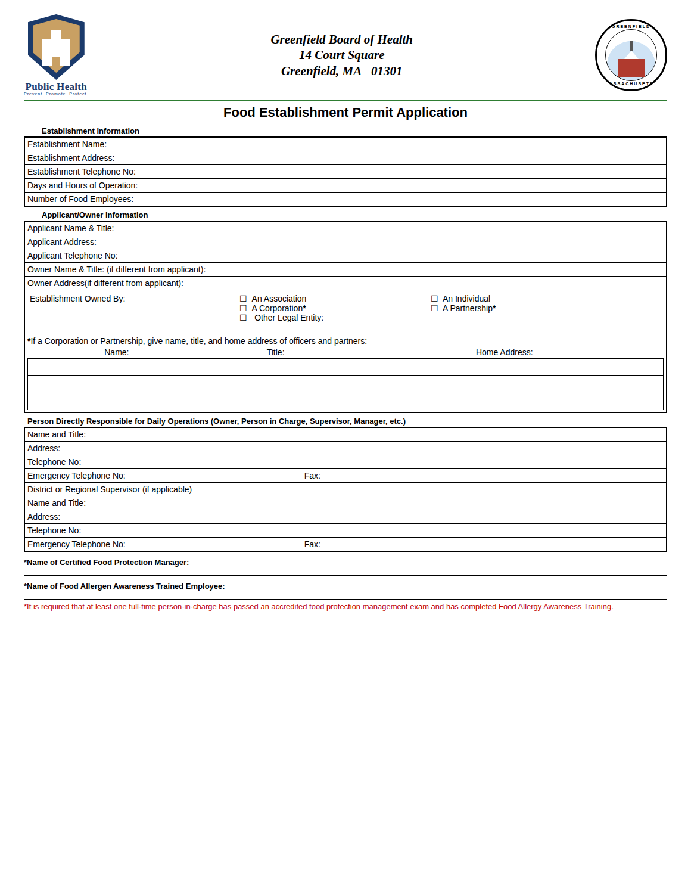Public Health
Prevent. Promote. Protect.
Greenfield Board of Health
14 Court Square
Greenfield, MA 01301
GREENFIELD
MASSACHUSETTS
Food Establishment Permit Application
Establishment Information
| Establishment Name: |
| Establishment Address: |
| Establishment Telephone No: |
| Days and Hours of Operation: |
| Number of Food Employees: |
Applicant/Owner Information
| Applicant Name & Title: |
| Applicant Address: |
| Applicant Telephone No: |
| Owner Name & Title: (if different from applicant): |
| Owner Address(if different from applicant): |
| / Establishment Owned By: / ☐ An Association ☐ A Corporation * ☐ Other Legal Entity: / ☐ An Individual ☐ A Partnership * / * If a Corporation or Partnership, give name, title, and home address of officers and partners: / Name: / Title: / Home Address: / / --- / --- / --- / |
Person Directly Responsible for Daily Operations (Owner, Person in Charge, Supervisor, Manager, etc.)
| Name and Title: |
| Address: |
| Telephone No: |
| Emergency Telephone No: Fax: |
| District or Regional Supervisor (if applicable) |
| Name and Title: |
| Address: |
| Telephone No: |
| Emergency Telephone No: Fax: |
*Name of Certified Food Protection Manager:
*Name of Food Allergen Awareness Trained Employee:
*It is required that at least one full-time person-in-charge has passed an accredited food protection management exam and has completed Food Allergy Awareness Training.